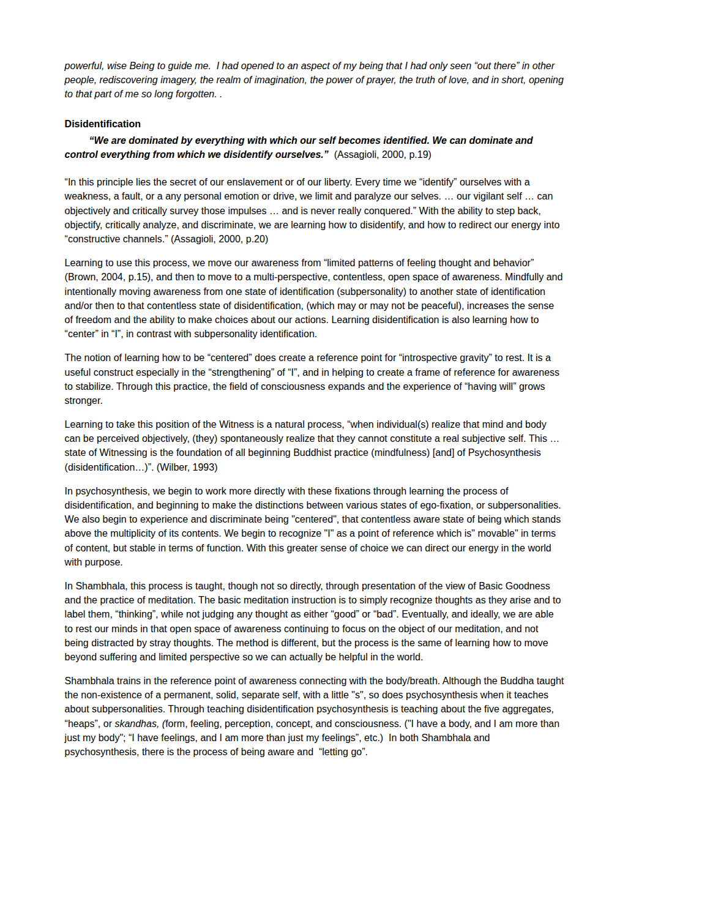powerful, wise Being to guide me. I had opened to an aspect of my being that I had only seen “out there” in other people, rediscovering imagery, the realm of imagination, the power of prayer, the truth of love, and in short, opening to that part of me so long forgotten. .
Disidentification
“We are dominated by everything with which our self becomes identified. We can dominate and control everything from which we disidentify ourselves.” (Assagioli, 2000, p.19)
“In this principle lies the secret of our enslavement or of our liberty. Every time we “identify” ourselves with a weakness, a fault, or a any personal emotion or drive, we limit and paralyze our selves. … our vigilant self … can objectively and critically survey those impulses … and is never really conquered.” With the ability to step back, objectify, critically analyze, and discriminate, we are learning how to disidentify, and how to redirect our energy into “constructive channels.” (Assagioli, 2000, p.20)
Learning to use this process, we move our awareness from “limited patterns of feeling thought and behavior” (Brown, 2004, p.15), and then to move to a multi-perspective, contentless, open space of awareness. Mindfully and intentionally moving awareness from one state of identification (subpersonality) to another state of identification and/or then to that contentless state of disidentification, (which may or may not be peaceful), increases the sense of freedom and the ability to make choices about our actions. Learning disidentification is also learning how to “center” in “I”, in contrast with subpersonality identification.
The notion of learning how to be “centered” does create a reference point for “introspective gravity” to rest. It is a useful construct especially in the “strengthening” of “I”, and in helping to create a frame of reference for awareness to stabilize. Through this practice, the field of consciousness expands and the experience of “having will” grows stronger.
Learning to take this position of the Witness is a natural process, “when individual(s) realize that mind and body can be perceived objectively, (they) spontaneously realize that they cannot constitute a real subjective self. This … state of Witnessing is the foundation of all beginning Buddhist practice (mindfulness) [and] of Psychosynthesis (disidentification…)”. (Wilber, 1993)
In psychosynthesis, we begin to work more directly with these fixations through learning the process of disidentification, and beginning to make the distinctions between various states of ego-fixation, or subpersonalities. We also begin to experience and discriminate being "centered", that contentless aware state of being which stands above the multiplicity of its contents. We begin to recognize "I" as a point of reference which is" movable" in terms of content, but stable in terms of function. With this greater sense of choice we can direct our energy in the world with purpose.
In Shambhala, this process is taught, though not so directly, through presentation of the view of Basic Goodness and the practice of meditation. The basic meditation instruction is to simply recognize thoughts as they arise and to label them, “thinking”, while not judging any thought as either “good” or “bad”. Eventually, and ideally, we are able to rest our minds in that open space of awareness continuing to focus on the object of our meditation, and not being distracted by stray thoughts. The method is different, but the process is the same of learning how to move beyond suffering and limited perspective so we can actually be helpful in the world.
Shambhala trains in the reference point of awareness connecting with the body/breath. Although the Buddha taught the non-existence of a permanent, solid, separate self, with a little "s", so does psychosynthesis when it teaches about subpersonalities. Through teaching disidentification psychosynthesis is teaching about the five aggregates, “heaps”, or skandhas, (form, feeling, perception, concept, and consciousness. ("I have a body, and I am more than just my body"; “I have feelings, and I am more than just my feelings”, etc.) In both Shambhala and psychosynthesis, there is the process of being aware and “letting go”.